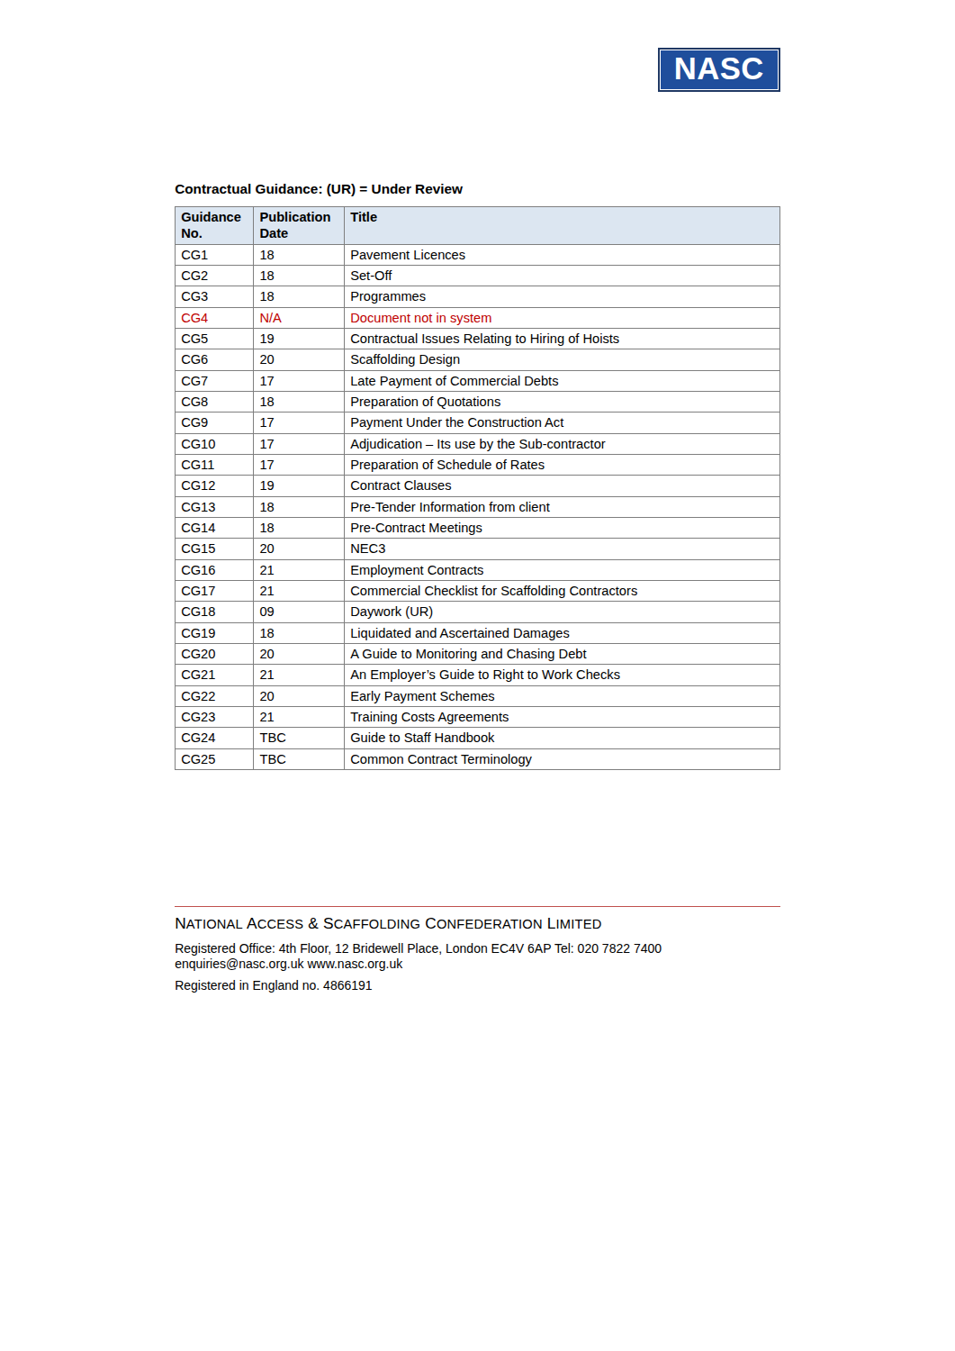NASC
Contractual Guidance: (UR) = Under Review
| Guidance No. | Publication Date | Title |
| --- | --- | --- |
| CG1 | 18 | Pavement Licences |
| CG2 | 18 | Set-Off |
| CG3 | 18 | Programmes |
| CG4 | N/A | Document not in system |
| CG5 | 19 | Contractual Issues Relating to Hiring of Hoists |
| CG6 | 20 | Scaffolding Design |
| CG7 | 17 | Late Payment of Commercial Debts |
| CG8 | 18 | Preparation of Quotations |
| CG9 | 17 | Payment Under the Construction Act |
| CG10 | 17 | Adjudication – Its use by the Sub-contractor |
| CG11 | 17 | Preparation of Schedule of Rates |
| CG12 | 19 | Contract Clauses |
| CG13 | 18 | Pre-Tender Information from client |
| CG14 | 18 | Pre-Contract Meetings |
| CG15 | 20 | NEC3 |
| CG16 | 21 | Employment Contracts |
| CG17 | 21 | Commercial Checklist for Scaffolding Contractors |
| CG18 | 09 | Daywork (UR) |
| CG19 | 18 | Liquidated and Ascertained Damages |
| CG20 | 20 | A Guide to Monitoring and Chasing Debt |
| CG21 | 21 | An Employer’s Guide to Right to Work Checks |
| CG22 | 20 | Early Payment Schemes |
| CG23 | 21 | Training Costs Agreements |
| CG24 | TBC | Guide to Staff Handbook |
| CG25 | TBC | Common Contract Terminology |
NATIONAL ACCESS & SCAFFOLDING CONFEDERATION LIMITED
Registered Office: 4th Floor, 12 Bridewell Place, London EC4V 6AP Tel: 020 7822 7400 enquiries@nasc.org.uk www.nasc.org.uk
Registered in England no. 4866191